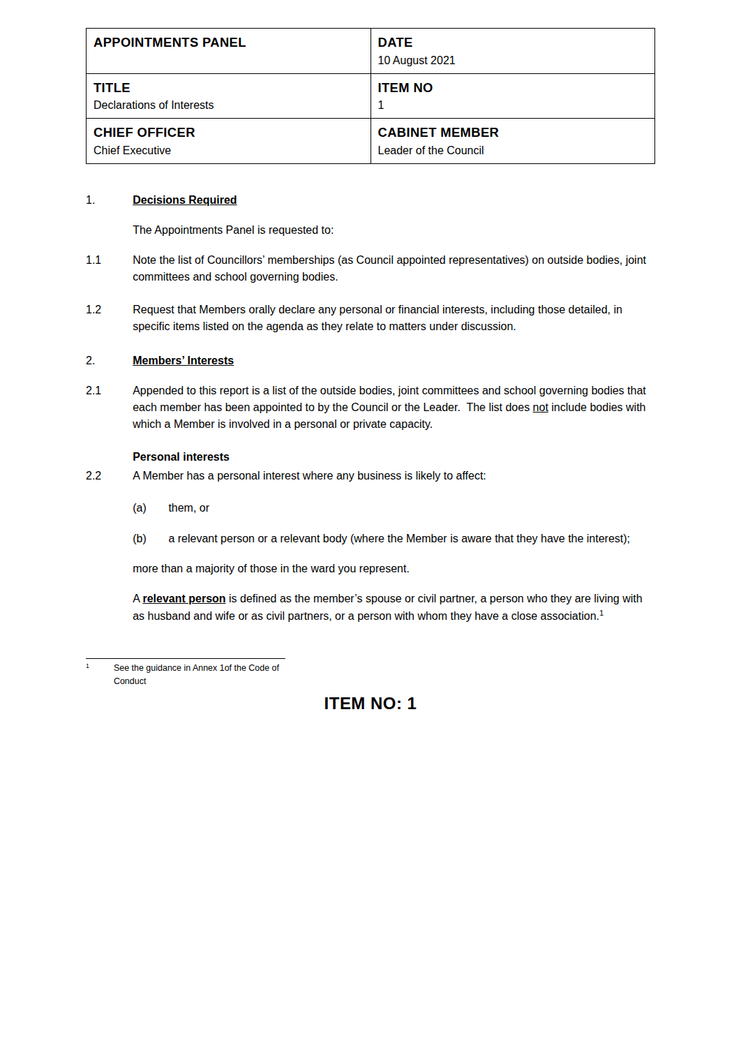| APPOINTMENTS PANEL | DATE 10 August 2021 |
| TITLE Declarations of Interests | ITEM NO 1 |
| CHIEF OFFICER Chief Executive | CABINET MEMBER Leader of the Council |
1.
Decisions Required
The Appointments Panel is requested to:
1.1
Note the list of Councillors’ memberships (as Council appointed representatives) on outside bodies, joint committees and school governing bodies.
1.2
Request that Members orally declare any personal or financial interests, including those detailed, in specific items listed on the agenda as they relate to matters under discussion.
2.
Members’ Interests
2.1
Appended to this report is a list of the outside bodies, joint committees and school governing bodies that each member has been appointed to by the Council or the Leader. The list does not include bodies with which a Member is involved in a personal or private capacity.
Personal interests
2.2
A Member has a personal interest where any business is likely to affect:
(a)
them, or
(b)
a relevant person or a relevant body (where the Member is aware that they have the interest);
more than a majority of those in the ward you represent.
A relevant person is defined as the member’s spouse or civil partner, a person who they are living with as husband and wife or as civil partners, or a person with whom they have a close association.1
1
See the guidance in Annex 1of the Code of Conduct
ITEM NO: 1